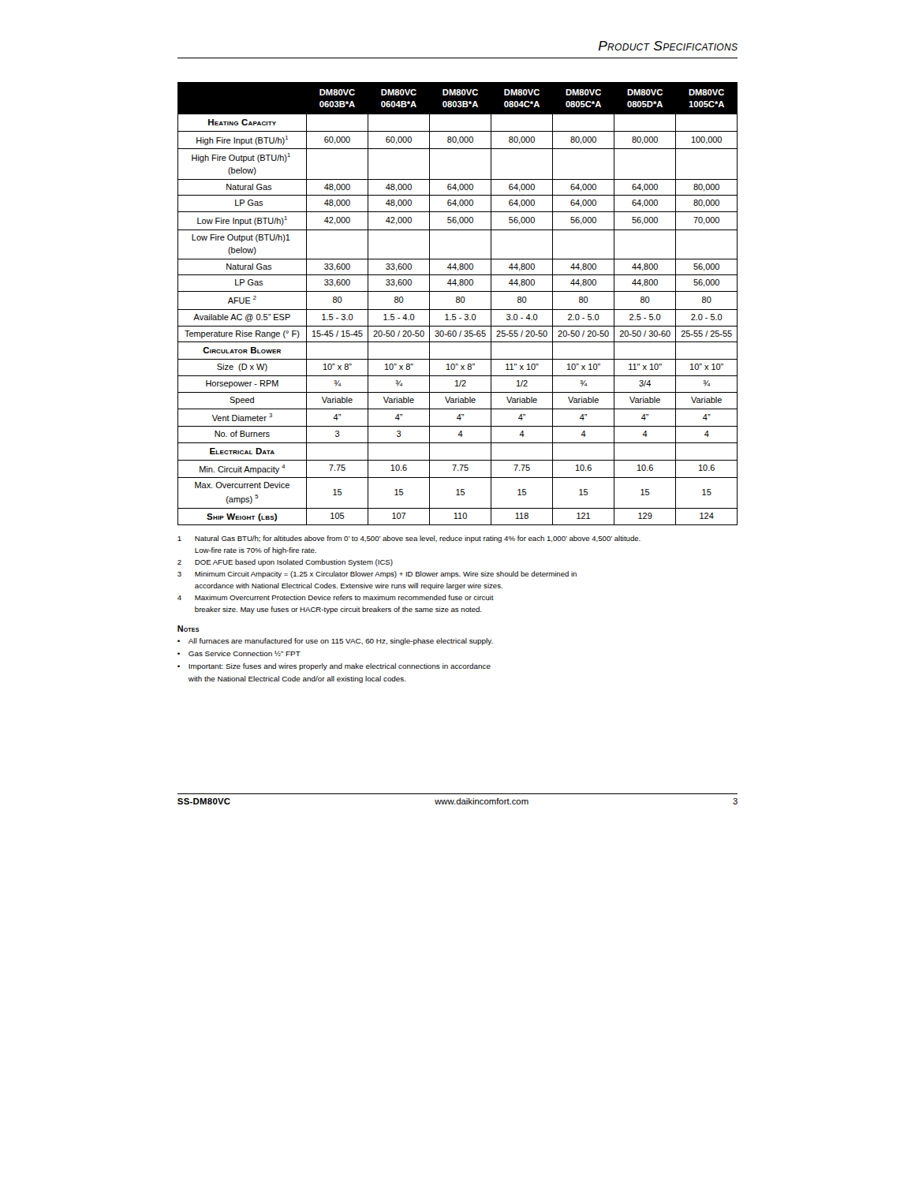Product Specifications
| | DM80VC 0603B*A | DM80VC 0604B*A | DM80VC 0803B*A | DM80VC 0804C*A | DM80VC 0805C*A | DM80VC 0805D*A | DM80VC 1005C*A |
| --- | --- | --- | --- | --- | --- | --- | --- |
| Heating Capacity | | | | | | | |
| High Fire Input (BTU/h) 1 | 60,000 | 60,000 | 80,000 | 80,000 | 80,000 | 80,000 | 100,000 |
| High Fire Output (BTU/h) 1 (below) | | | | | | | |
| Natural Gas | 48,000 | 48,000 | 64,000 | 64,000 | 64,000 | 64,000 | 80,000 |
| LP Gas | 48,000 | 48,000 | 64,000 | 64,000 | 64,000 | 64,000 | 80,000 |
| Low Fire Input (BTU/h) 1 | 42,000 | 42,000 | 56,000 | 56,000 | 56,000 | 56,000 | 70,000 |
| Low Fire Output (BTU/h)1 (below) | | | | | | | |
| Natural Gas | 33,600 | 33,600 | 44,800 | 44,800 | 44,800 | 44,800 | 56,000 |
| LP Gas | 33,600 | 33,600 | 44,800 | 44,800 | 44,800 | 44,800 | 56,000 |
| AFUE 2 | 80 | 80 | 80 | 80 | 80 | 80 | 80 |
| Available AC @ 0.5” ESP | 1.5 - 3.0 | 1.5 - 4.0 | 1.5 - 3.0 | 3.0 - 4.0 | 2.0 - 5.0 | 2.5 - 5.0 | 2.0 - 5.0 |
| Temperature Rise Range (° F) | 15-45 / 15-45 | 20-50 / 20-50 | 30-60 / 35-65 | 25-55 / 20-50 | 20-50 / 20-50 | 20-50 / 30-60 | 25-55 / 25-55 |
| Circulator Blower | | | | | | | |
| Size (D x W) | 10” x 8” | 10” x 8” | 10” x 8” | 11" x 10" | 10” x 10” | 11" x 10" | 10” x 10” |
| Horsepower - RPM | ¾ | ¾ | 1/2 | 1/2 | ¾ | 3/4 | ¾ |
| Speed | Variable | Variable | Variable | Variable | Variable | Variable | Variable |
| Vent Diameter 3 | 4” | 4” | 4” | 4” | 4” | 4” | 4” |
| No. of Burners | 3 | 3 | 4 | 4 | 4 | 4 | 4 |
| Electrical Data | | | | | | | |
| Min. Circuit Ampacity 4 | 7.75 | 10.6 | 7.75 | 7.75 | 10.6 | 10.6 | 10.6 |
| Max. Overcurrent Device (amps) 5 | 15 | 15 | 15 | 15 | 15 | 15 | 15 |
| Ship Weight (lbs) | 105 | 107 | 110 | 118 | 121 | 129 | 124 |
| 1 | Natural Gas BTU/h; for altitudes above from 0’ to 4,500’ above sea level, reduce input rating 4% for each 1,000’ above 4,500’ altitude. Low-fire rate is 70% of high-fire rate. |
| 2 | DOE AFUE based upon Isolated Combustion System (ICS) |
| 3 | Minimum Circuit Ampacity = (1.25 x Circulator Blower Amps) + ID Blower amps. Wire size should be determined in accordance with National Electrical Codes. Extensive wire runs will require larger wire sizes. |
| 4 | Maximum Overcurrent Protection Device refers to maximum recommended fuse or circuit breaker size. May use fuses or HACR-type circuit breakers of the same size as noted. |
Notes
| • | All furnaces are manufactured for use on 115 VAC, 60 Hz, single-phase electrical supply. |
| • | Gas Service Connection ½” FPT |
| • | Important: Size fuses and wires properly and make electrical connections in accordance with the National Electrical Code and/or all existing local codes. |
SS-DM80VC
www.daikincomfort.com
3